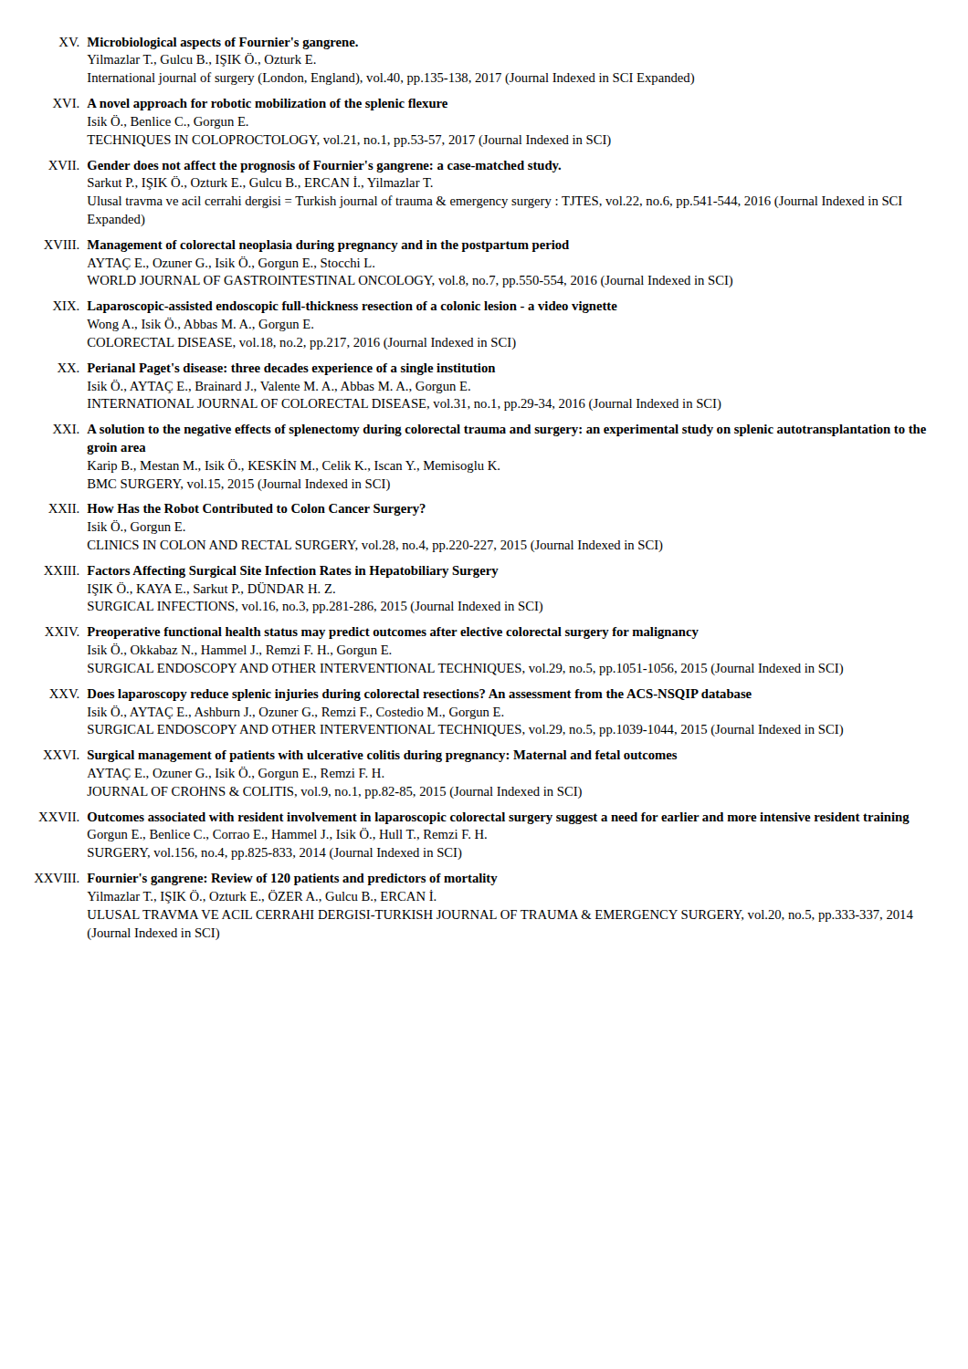Microbiological aspects of Fournier's gangrene. Yilmazlar T., Gulcu B., IŞIK Ö., Ozturk E. International journal of surgery (London, England), vol.40, pp.135-138, 2017 (Journal Indexed in SCI Expanded)
A novel approach for robotic mobilization of the splenic flexure Isik Ö., Benlice C., Gorgun E. TECHNIQUES IN COLOPROCTOLOGY, vol.21, no.1, pp.53-57, 2017 (Journal Indexed in SCI)
Gender does not affect the prognosis of Fournier's gangrene: a case-matched study. Sarkut P., IŞIK Ö., Ozturk E., Gulcu B., ERCAN İ., Yilmazlar T. Ulusal travma ve acil cerrahi dergisi = Turkish journal of trauma & emergency surgery : TJTES, vol.22, no.6, pp.541-544, 2016 (Journal Indexed in SCI Expanded)
Management of colorectal neoplasia during pregnancy and in the postpartum period AYTAÇ E., Ozuner G., Isik Ö., Gorgun E., Stocchi L. WORLD JOURNAL OF GASTROINTESTINAL ONCOLOGY, vol.8, no.7, pp.550-554, 2016 (Journal Indexed in SCI)
Laparoscopic-assisted endoscopic full-thickness resection of a colonic lesion - a video vignette Wong A., Isik Ö., Abbas M. A., Gorgun E. COLORECTAL DISEASE, vol.18, no.2, pp.217, 2016 (Journal Indexed in SCI)
Perianal Paget's disease: three decades experience of a single institution Isik Ö., AYTAÇ E., Brainard J., Valente M. A., Abbas M. A., Gorgun E. INTERNATIONAL JOURNAL OF COLORECTAL DISEASE, vol.31, no.1, pp.29-34, 2016 (Journal Indexed in SCI)
A solution to the negative effects of splenectomy during colorectal trauma and surgery: an experimental study on splenic autotransplantation to the groin area Karip B., Mestan M., Isik Ö., KESKİN M., Celik K., Iscan Y., Memisoglu K. BMC SURGERY, vol.15, 2015 (Journal Indexed in SCI)
How Has the Robot Contributed to Colon Cancer Surgery? Isik Ö., Gorgun E. CLINICS IN COLON AND RECTAL SURGERY, vol.28, no.4, pp.220-227, 2015 (Journal Indexed in SCI)
Factors Affecting Surgical Site Infection Rates in Hepatobiliary Surgery IŞIK Ö., KAYA E., Sarkut P., DÜNDAR H. Z. SURGICAL INFECTIONS, vol.16, no.3, pp.281-286, 2015 (Journal Indexed in SCI)
Preoperative functional health status may predict outcomes after elective colorectal surgery for malignancy Isik Ö., Okkabaz N., Hammel J., Remzi F. H., Gorgun E. SURGICAL ENDOSCOPY AND OTHER INTERVENTIONAL TECHNIQUES, vol.29, no.5, pp.1051-1056, 2015 (Journal Indexed in SCI)
Does laparoscopy reduce splenic injuries during colorectal resections? An assessment from the ACS-NSQIP database Isik Ö., AYTAÇ E., Ashburn J., Ozuner G., Remzi F., Costedio M., Gorgun E. SURGICAL ENDOSCOPY AND OTHER INTERVENTIONAL TECHNIQUES, vol.29, no.5, pp.1039-1044, 2015 (Journal Indexed in SCI)
Surgical management of patients with ulcerative colitis during pregnancy: Maternal and fetal outcomes AYTAÇ E., Ozuner G., Isik Ö., Gorgun E., Remzi F. H. JOURNAL OF CROHNS & COLITIS, vol.9, no.1, pp.82-85, 2015 (Journal Indexed in SCI)
Outcomes associated with resident involvement in laparoscopic colorectal surgery suggest a need for earlier and more intensive resident training Gorgun E., Benlice C., Corrao E., Hammel J., Isik Ö., Hull T., Remzi F. H. SURGERY, vol.156, no.4, pp.825-833, 2014 (Journal Indexed in SCI)
Fournier's gangrene: Review of 120 patients and predictors of mortality Yilmazlar T., IŞIK Ö., Ozturk E., ÖZER A., Gulcu B., ERCAN İ. ULUSAL TRAVMA VE ACIL CERRAHI DERGISI-TURKISH JOURNAL OF TRAUMA & EMERGENCY SURGERY, vol.20, no.5, pp.333-337, 2014 (Journal Indexed in SCI)